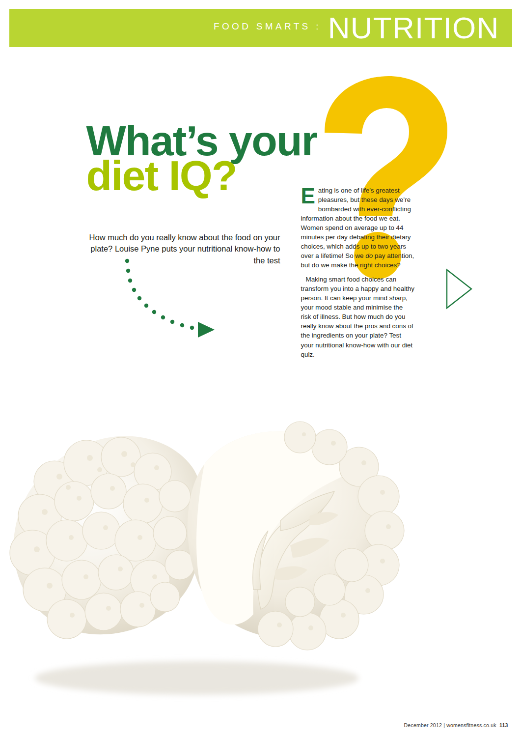Food Smarts :
Nutrition
What’s your diet IQ?
How much do you really know about the food on your plate? Louise Pyne puts your nutritional know-how to the test
Eating is one of life’s greatest pleasures, but these days we’re bombarded with ever-conflicting information about the food we eat. Women spend on average up to 44 minutes per day debating their dietary choices, which adds up to two years over a lifetime! So we do pay attention, but do we make the right choices?
Making smart food choices can transform you into a happy and healthy person. It can keep your mind sharp, your mood stable and minimise the risk of illness. But how much do you really know about the pros and cons of the ingredients on your plate? Test your nutritional know-how with our diet quiz.
December 2012 | womensfitness.co.uk 113